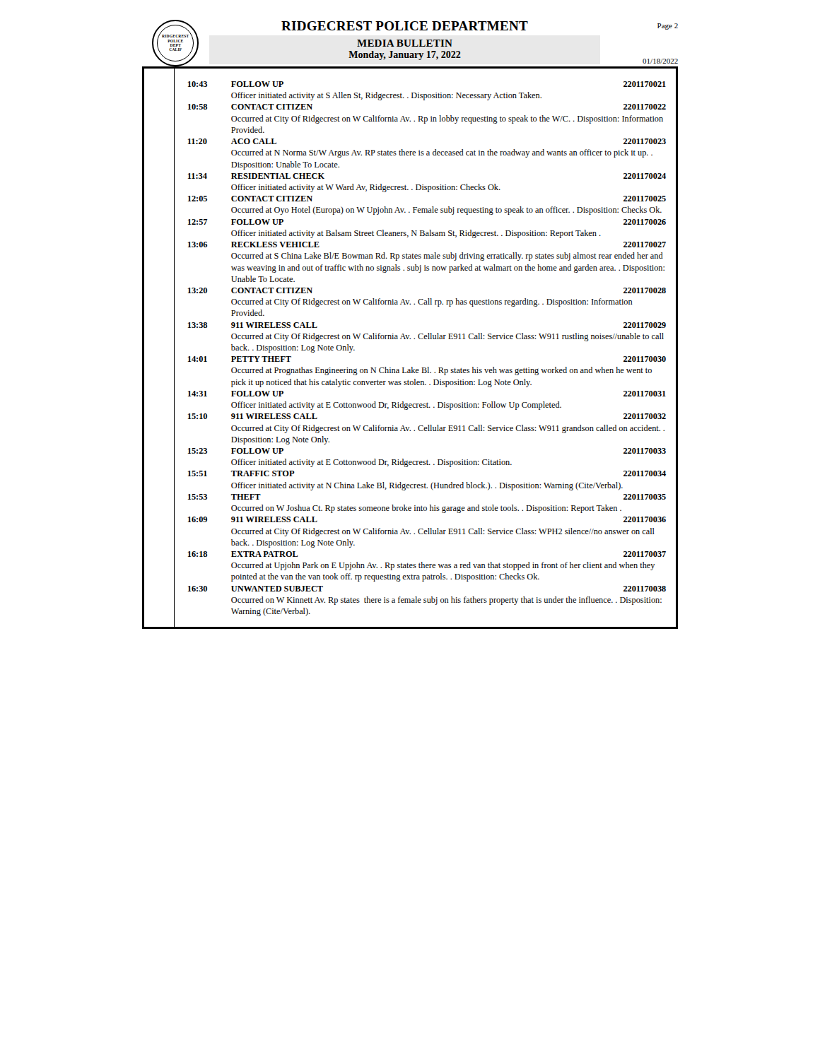RIDGECREST
POLICE
DEPT
CALIF
RIDGECREST POLICE DEPARTMENT
MEDIA BULLETIN
Monday, January 17, 2022
Page 2
01/18/2022
10:43 FOLLOW UP 2201170021
Officer initiated activity at S Allen St, Ridgecrest. . Disposition: Necessary Action Taken.
10:58 CONTACT CITIZEN 2201170022
Occurred at City Of Ridgecrest on W California Av. . Rp in lobby requesting to speak to the W/C. . Disposition: Information Provided.
11:20 ACO CALL 2201170023
Occurred at N Norma St/W Argus Av. RP states there is a deceased cat in the roadway and wants an officer to pick it up. . Disposition: Unable To Locate.
11:34 RESIDENTIAL CHECK 2201170024
Officer initiated activity at W Ward Av, Ridgecrest. . Disposition: Checks Ok.
12:05 CONTACT CITIZEN 2201170025
Occurred at Oyo Hotel (Europa) on W Upjohn Av. . Female subj requesting to speak to an officer. . Disposition: Checks Ok.
12:57 FOLLOW UP 2201170026
Officer initiated activity at Balsam Street Cleaners, N Balsam St, Ridgecrest. . Disposition: Report Taken .
13:06 RECKLESS VEHICLE 2201170027
Occurred at S China Lake Bl/E Bowman Rd. Rp states male subj driving erratically. rp states subj almost rear ended her and was weaving in and out of traffic with no signals . subj is now parked at walmart on the home and garden area. . Disposition: Unable To Locate.
13:20 CONTACT CITIZEN 2201170028
Occurred at City Of Ridgecrest on W California Av. . Call rp. rp has questions regarding. . Disposition: Information Provided.
13:38 911 WIRELESS CALL 2201170029
Occurred at City Of Ridgecrest on W California Av. . Cellular E911 Call: Service Class: W911 rustling noises//unable to call back. . Disposition: Log Note Only.
14:01 PETTY THEFT 2201170030
Occurred at Prognathas Engineering on N China Lake Bl. . Rp states his veh was getting worked on and when he went to pick it up noticed that his catalytic converter was stolen. . Disposition: Log Note Only.
14:31 FOLLOW UP 2201170031
Officer initiated activity at E Cottonwood Dr, Ridgecrest. . Disposition: Follow Up Completed.
15:10 911 WIRELESS CALL 2201170032
Occurred at City Of Ridgecrest on W California Av. . Cellular E911 Call: Service Class: W911 grandson called on accident. . Disposition: Log Note Only.
15:23 FOLLOW UP 2201170033
Officer initiated activity at E Cottonwood Dr, Ridgecrest. . Disposition: Citation.
15:51 TRAFFIC STOP 2201170034
Officer initiated activity at N China Lake Bl, Ridgecrest. (Hundred block.). . Disposition: Warning (Cite/Verbal).
15:53 THEFT 2201170035
Occurred on W Joshua Ct. Rp states someone broke into his garage and stole tools. . Disposition: Report Taken .
16:09 911 WIRELESS CALL 2201170036
Occurred at City Of Ridgecrest on W California Av. . Cellular E911 Call: Service Class: WPH2 silence//no answer on call back. . Disposition: Log Note Only.
16:18 EXTRA PATROL 2201170037
Occurred at Upjohn Park on E Upjohn Av. . Rp states there was a red van that stopped in front of her client and when they pointed at the van the van took off. rp requesting extra patrols. . Disposition: Checks Ok.
16:30 UNWANTED SUBJECT 2201170038
Occurred on W Kinnett Av. Rp states there is a female subj on his fathers property that is under the influence. . Disposition: Warning (Cite/Verbal).